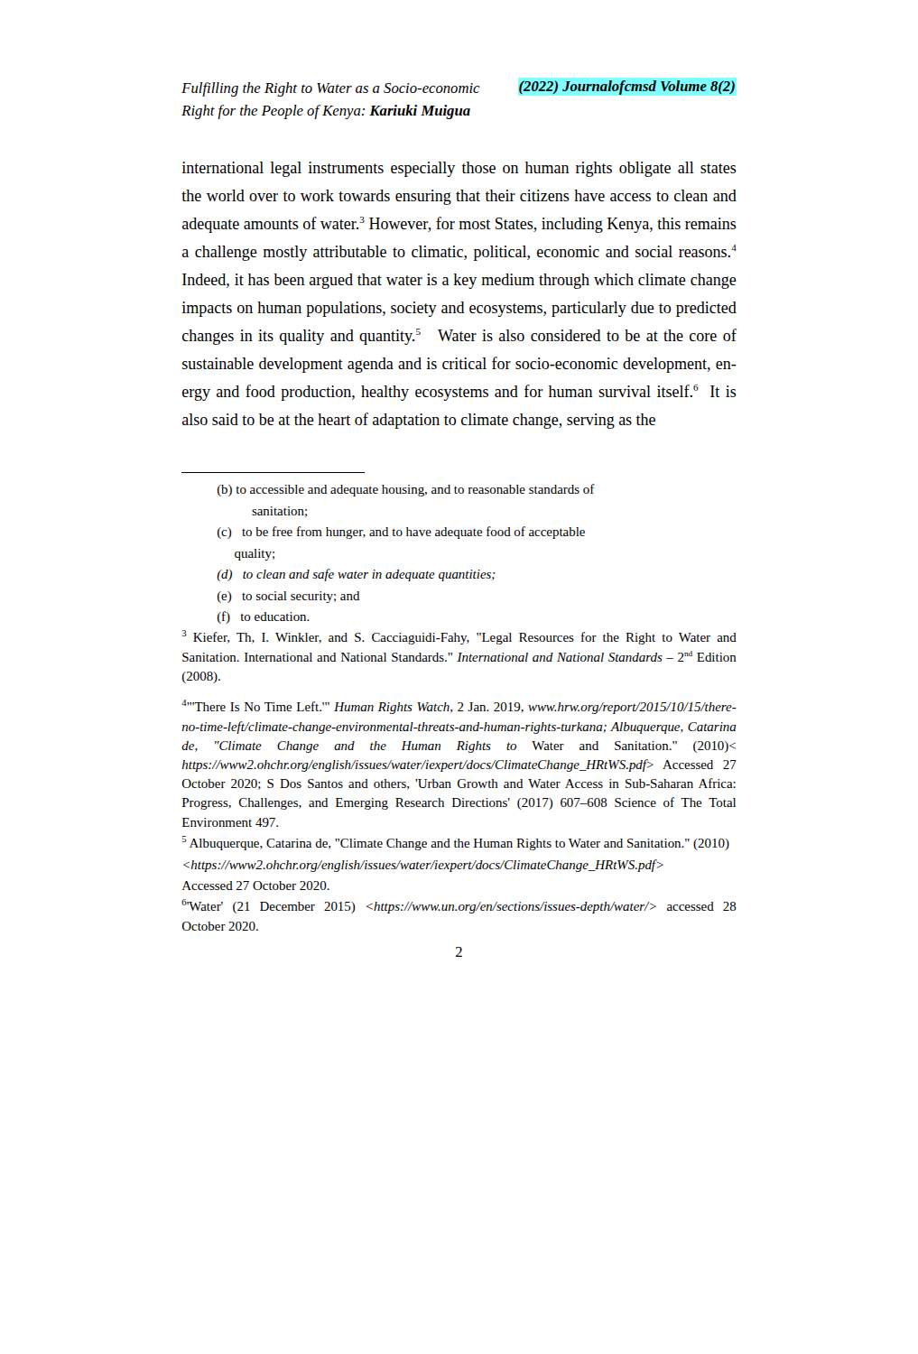Fulfilling the Right to Water as a Socio-economic
Right for the People of Kenya: Kariuki Muigua
(2022) Journalofcmsd Volume 8(2)
international legal instruments especially those on human rights obligate all states the world over to work towards ensuring that their citizens have access to clean and adequate amounts of water.3 However, for most States, including Kenya, this remains a challenge mostly attributable to climatic, political, economic and social reasons.4 Indeed, it has been argued that water is a key medium through which climate change impacts on human populations, society and ecosystems, particularly due to predicted changes in its quality and quantity.5 Water is also considered to be at the core of sustainable development agenda and is critical for socio-economic development, energy and food production, healthy ecosystems and for human survival itself.6 It is also said to be at the heart of adaptation to climate change, serving as the
(b) to accessible and adequate housing, and to reasonable standards of
sanitation;
(c) to be free from hunger, and to have adequate food of acceptable
quality;
(d) to clean and safe water in adequate quantities;
(e) to social security; and
(f) to education.
3 Kiefer, Th, I. Winkler, and S. Cacciaguidi-Fahy, "Legal Resources for the Right to Water and Sanitation. International and National Standards." International and National Standards – 2nd Edition (2008).
4"'There Is No Time Left.'" Human Rights Watch, 2 Jan. 2019, www.hrw.org/report/2015/10/15/there-no-time-left/climate-change-environmental-threats-and-human-rights-turkana; Albuquerque, Catarina de, "Climate Change and the Human Rights to Water and Sanitation." (2010)< https://www2.ohchr.org/english/issues/water/iexpert/docs/ClimateChange_HRtWS.pdf> Accessed 27 October 2020; S Dos Santos and others, 'Urban Growth and Water Access in Sub-Saharan Africa: Progress, Challenges, and Emerging Research Directions' (2017) 607–608 Science of The Total Environment 497.
5 Albuquerque, Catarina de, "Climate Change and the Human Rights to Water and Sanitation." (2010)
<https://www2.ohchr.org/english/issues/water/iexpert/docs/ClimateChange_HRtWS.pdf>
Accessed 27 October 2020.
6'Water' (21 December 2015) <https://www.un.org/en/sections/issues-depth/water/> accessed 28 October 2020.
2